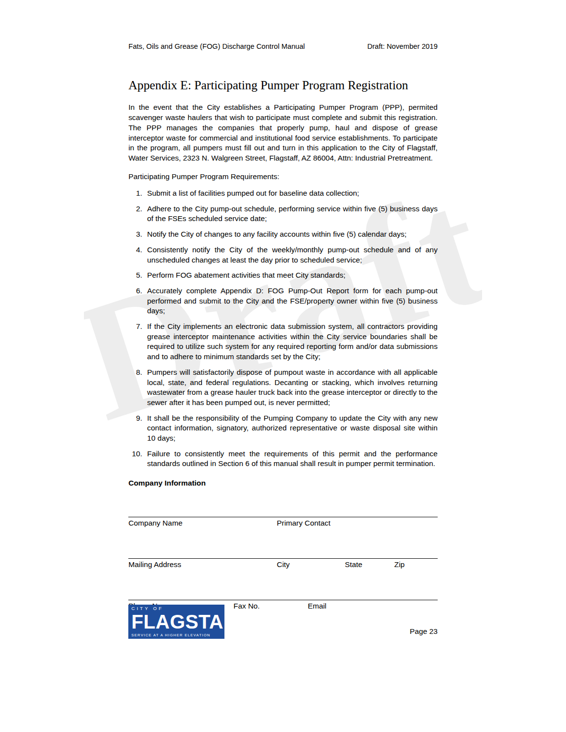Draft
Fats, Oils and Grease (FOG) Discharge Control Manual
Draft: November 2019
Appendix E: Participating Pumper Program Registration
In the event that the City establishes a Participating Pumper Program (PPP), permited scavenger waste haulers that wish to participate must complete and submit this registration. The PPP manages the companies that properly pump, haul and dispose of grease interceptor waste for commercial and institutional food service establishments. To participate in the program, all pumpers must fill out and turn in this application to the City of Flagstaff, Water Services, 2323 N. Walgreen Street, Flagstaff, AZ 86004, Attn: Industrial Pretreatment.
Participating Pumper Program Requirements:
Submit a list of facilities pumped out for baseline data collection;
Adhere to the City pump-out schedule, performing service within five (5) business days of the FSEs scheduled service date;
Notify the City of changes to any facility accounts within five (5) calendar days;
Consistently notify the City of the weekly/monthly pump-out schedule and of any unscheduled changes at least the day prior to scheduled service;
Perform FOG abatement activities that meet City standards;
Accurately complete Appendix D: FOG Pump-Out Report form for each pump-out performed and submit to the City and the FSE/property owner within five (5) business days;
If the City implements an electronic data submission system, all contractors providing grease interceptor maintenance activities within the City service boundaries shall be required to utilize such system for any required reporting form and/or data submissions and to adhere to minimum standards set by the City;
Pumpers will satisfactorily dispose of pumpout waste in accordance with all applicable local, state, and federal regulations. Decanting or stacking, which involves returning wastewater from a grease hauler truck back into the grease interceptor or directly to the sewer after it has been pumped out, is never permitted;
It shall be the responsibility of the Pumping Company to update the City with any new contact information, signatory, authorized representative or waste disposal site within 10 days;
Failure to consistently meet the requirements of this permit and the performance standards outlined in Section 6 of this manual shall result in pumper permit termination.
Company Information
Company Name Primary Contact
Mailing Address City State Zip
Phone No. Fax No. Email
City of
FLAGSTAFF
Service at a Higher Elevation
Page 23